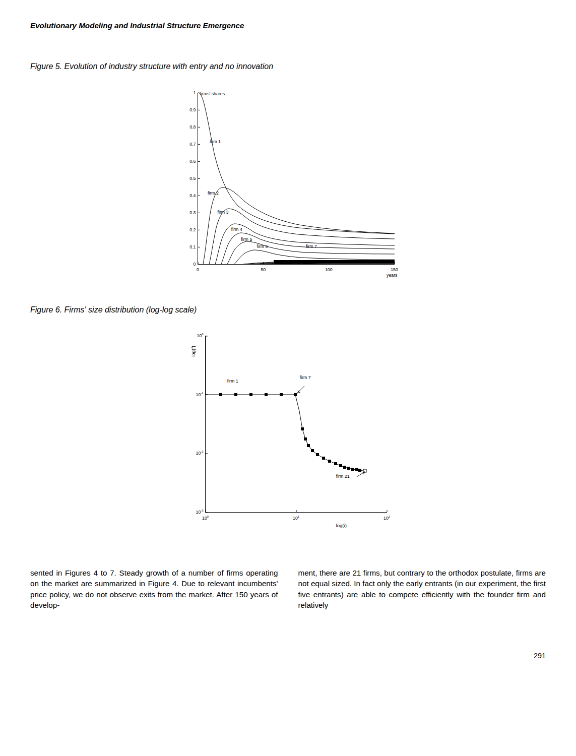Evolutionary Modeling and Industrial Structure Emergence
Figure 5. Evolution of industry structure with entry and no innovation
1 0.9 0.8 0.7 0.6 0.5 0.4 0.3 0.2 0.1 0 0 50 100 150 firms' shares years firm 1 firm 2 firm 3 firm 4 firm 5 firm 6 firm 7
Figure 6. Firms' size distribution (log-log scale)
100 10-1 10-2 10-3 100 101 102 firm 1 firm 7 firm 21
log(f) log(i)
sented in Figures 4 to 7. Steady growth of a number of firms operating on the market are summarized in Figure 4. Due to relevant incumbents' price policy, we do not observe exits from the market. After 150 years of develop-
ment, there are 21 firms, but contrary to the orthodox postulate, firms are not equal sized. In fact only the early entrants (in our experiment, the first five entrants) are able to compete efficiently with the founder firm and relatively
291